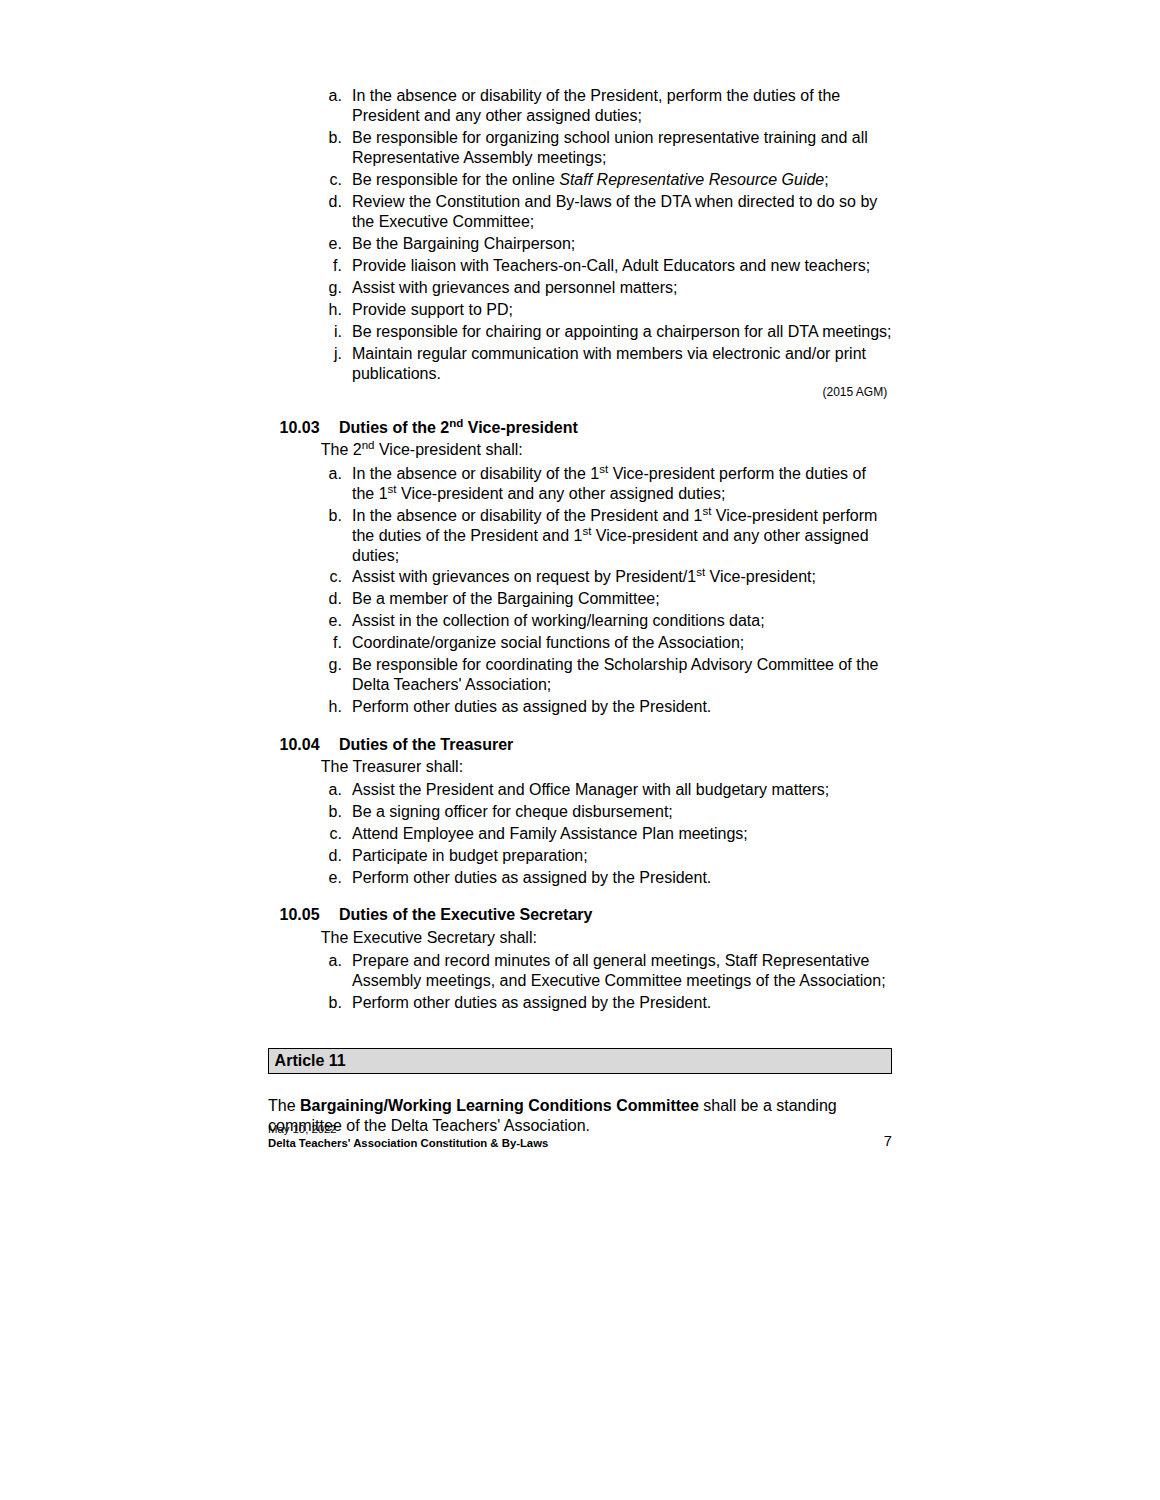In the absence or disability of the President, perform the duties of the President and any other assigned duties;
Be responsible for organizing school union representative training and all Representative Assembly meetings;
Be responsible for the online Staff Representative Resource Guide;
Review the Constitution and By-laws of the DTA when directed to do so by the Executive Committee;
Be the Bargaining Chairperson;
Provide liaison with Teachers-on-Call, Adult Educators and new teachers;
Assist with grievances and personnel matters;
Provide support to PD;
Be responsible for chairing or appointing a chairperson for all DTA meetings;
Maintain regular communication with members via electronic and/or print publications.
(2015 AGM)
10.03 Duties of the 2nd Vice-president
The 2nd Vice-president shall:
In the absence or disability of the 1st Vice-president perform the duties of the 1st Vice-president and any other assigned duties;
In the absence or disability of the President and 1st Vice-president perform the duties of the President and 1st Vice-president and any other assigned duties;
Assist with grievances on request by President/1st Vice-president;
Be a member of the Bargaining Committee;
Assist in the collection of working/learning conditions data;
Coordinate/organize social functions of the Association;
Be responsible for coordinating the Scholarship Advisory Committee of the Delta Teachers' Association;
Perform other duties as assigned by the President.
10.04 Duties of the Treasurer
The Treasurer shall:
Assist the President and Office Manager with all budgetary matters;
Be a signing officer for cheque disbursement;
Attend Employee and Family Assistance Plan meetings;
Participate in budget preparation;
Perform other duties as assigned by the President.
10.05 Duties of the Executive Secretary
The Executive Secretary shall:
Prepare and record minutes of all general meetings, Staff Representative Assembly meetings, and Executive Committee meetings of the Association;
Perform other duties as assigned by the President.
Article 11
The Bargaining/Working Learning Conditions Committee shall be a standing committee of the Delta Teachers' Association.
May 10, 2022
Delta Teachers' Association Constitution & By-Laws
7